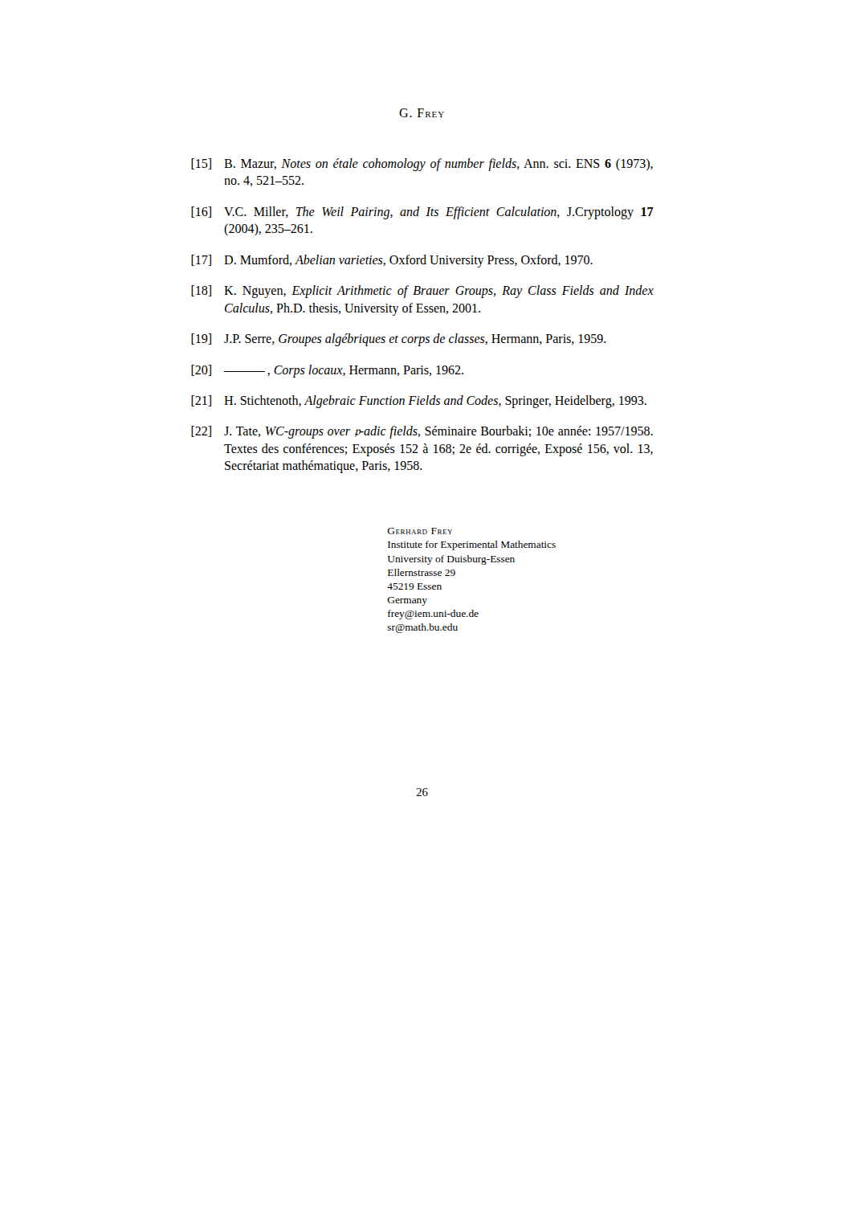G. Frey
[15] B. Mazur, Notes on étale cohomology of number fields, Ann. sci. ENS 6 (1973), no. 4, 521–552.
[16] V.C. Miller, The Weil Pairing, and Its Efficient Calculation, J.Cryptology 17 (2004), 235–261.
[17] D. Mumford, Abelian varieties, Oxford University Press, Oxford, 1970.
[18] K. Nguyen, Explicit Arithmetic of Brauer Groups, Ray Class Fields and Index Calculus, Ph.D. thesis, University of Essen, 2001.
[19] J.P. Serre, Groupes algébriques et corps de classes, Hermann, Paris, 1959.
[20] , Corps locaux, Hermann, Paris, 1962.
[21] H. Stichtenoth, Algebraic Function Fields and Codes, Springer, Heidelberg, 1993.
[22] J. Tate, WC-groups over 𝔭-adic fields, Séminaire Bourbaki; 10e année: 1957/1958. Textes des conférences; Exposés 152 à 168; 2e éd. corrigée, Exposé 156, vol. 13, Secrétariat mathématique, Paris, 1958.
Gerhard Frey
Institute for Experimental Mathematics
University of Duisburg-Essen
Ellernstrasse 29
45219 Essen
Germany
frey@iem.uni-due.de
sr@math.bu.edu
26